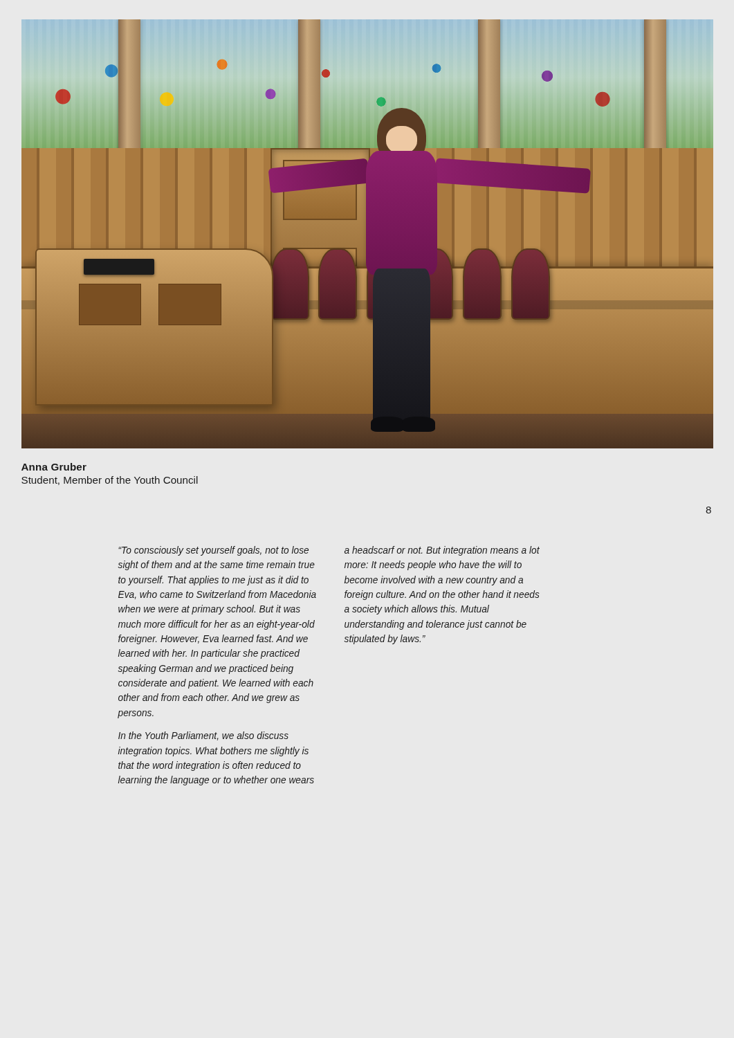Anna Gruber
Student, Member of the Youth Council
8
“To consciously set yourself goals, not to lose sight of them and at the same time remain true to yourself. That applies to me just as it did to Eva, who came to Switzerland from Macedonia when we were at primary school. But it was much more difficult for her as an eight-year-old foreigner. However, Eva learned fast. And we learned with her. In particular she practiced speaking German and we practiced being considerate and patient. We learned with each other and from each other. And we grew as persons.
In the Youth Parliament, we also discuss integration topics. What bothers me slightly is that the word integration is often reduced to learning the language or to whether one wears
a headscarf or not. But integration means a lot more: It needs people who have the will to become involved with a new country and a foreign culture. And on the other hand it needs a society which allows this. Mutual understanding and tolerance just cannot be stipulated by laws.”